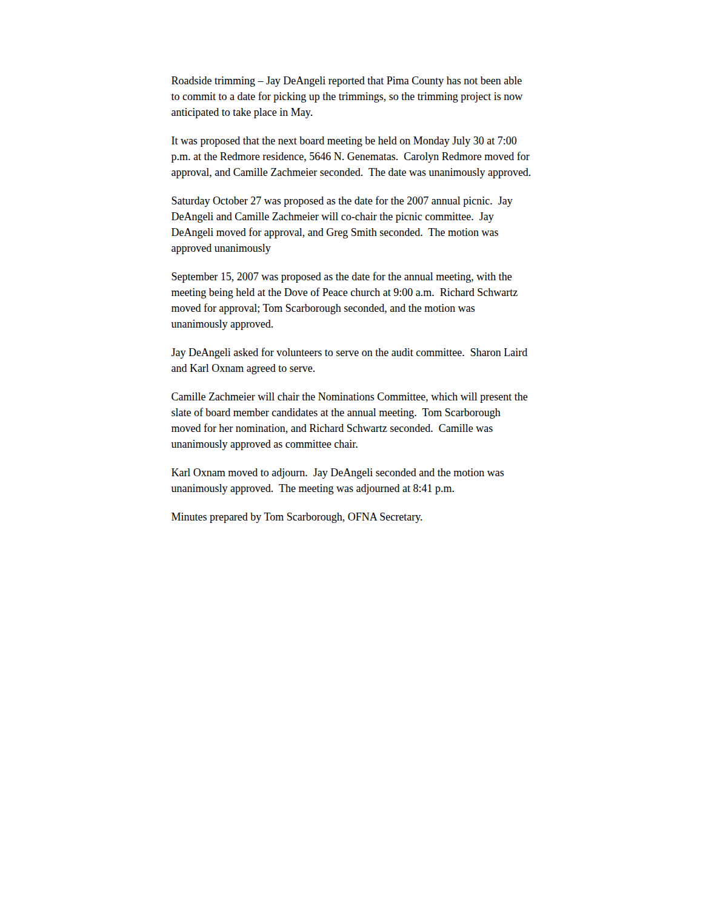Roadside trimming – Jay DeAngeli reported that Pima County has not been able to commit to a date for picking up the trimmings, so the trimming project is now anticipated to take place in May.
It was proposed that the next board meeting be held on Monday July 30 at 7:00 p.m. at the Redmore residence, 5646 N. Genematas. Carolyn Redmore moved for approval, and Camille Zachmeier seconded. The date was unanimously approved.
Saturday October 27 was proposed as the date for the 2007 annual picnic. Jay DeAngeli and Camille Zachmeier will co-chair the picnic committee. Jay DeAngeli moved for approval, and Greg Smith seconded. The motion was approved unanimously
September 15, 2007 was proposed as the date for the annual meeting, with the meeting being held at the Dove of Peace church at 9:00 a.m. Richard Schwartz moved for approval; Tom Scarborough seconded, and the motion was unanimously approved.
Jay DeAngeli asked for volunteers to serve on the audit committee. Sharon Laird and Karl Oxnam agreed to serve.
Camille Zachmeier will chair the Nominations Committee, which will present the slate of board member candidates at the annual meeting. Tom Scarborough moved for her nomination, and Richard Schwartz seconded. Camille was unanimously approved as committee chair.
Karl Oxnam moved to adjourn. Jay DeAngeli seconded and the motion was unanimously approved. The meeting was adjourned at 8:41 p.m.
Minutes prepared by Tom Scarborough, OFNA Secretary.